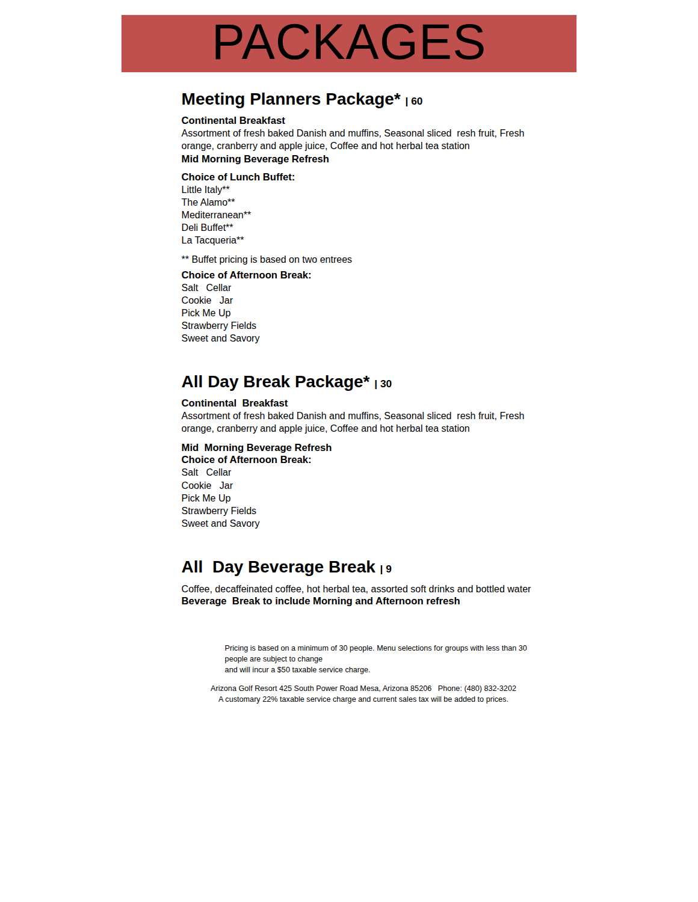PACKAGES
Meeting Planners Package* | 60
Continental Breakfast
Assortment of fresh baked Danish and muffins, Seasonal sliced resh fruit, Fresh orange, cranberry and apple juice, Coffee and hot herbal tea station
Mid Morning Beverage Refresh
Choice of Lunch Buffet:
Little Italy**
The Alamo**
Mediterranean**
Deli Buffet**
La Tacqueria**
** Buffet pricing is based on two entrees
Choice of Afternoon Break:
Salt Cellar
Cookie Jar
Pick Me Up
Strawberry Fields
Sweet and Savory
All Day Break Package* | 30
Continental Breakfast
Assortment of fresh baked Danish and muffins, Seasonal sliced resh fruit, Fresh orange, cranberry and apple juice, Coffee and hot herbal tea station
Mid Morning Beverage Refresh
Choice of Afternoon Break:
Salt Cellar
Cookie Jar
Pick Me Up
Strawberry Fields
Sweet and Savory
All Day Beverage Break | 9
Coffee, decaffeinated coffee, hot herbal tea, assorted soft drinks and bottled water
Beverage Break to include Morning and Afternoon refresh
Pricing is based on a minimum of 30 people. Menu selections for groups with less than 30 people are subject to change
and will incur a $50 taxable service charge.
Arizona Golf Resort 425 South Power Road Mesa, Arizona 85206 Phone: (480) 832-3202
A customary 22% taxable service charge and current sales tax will be added to prices.